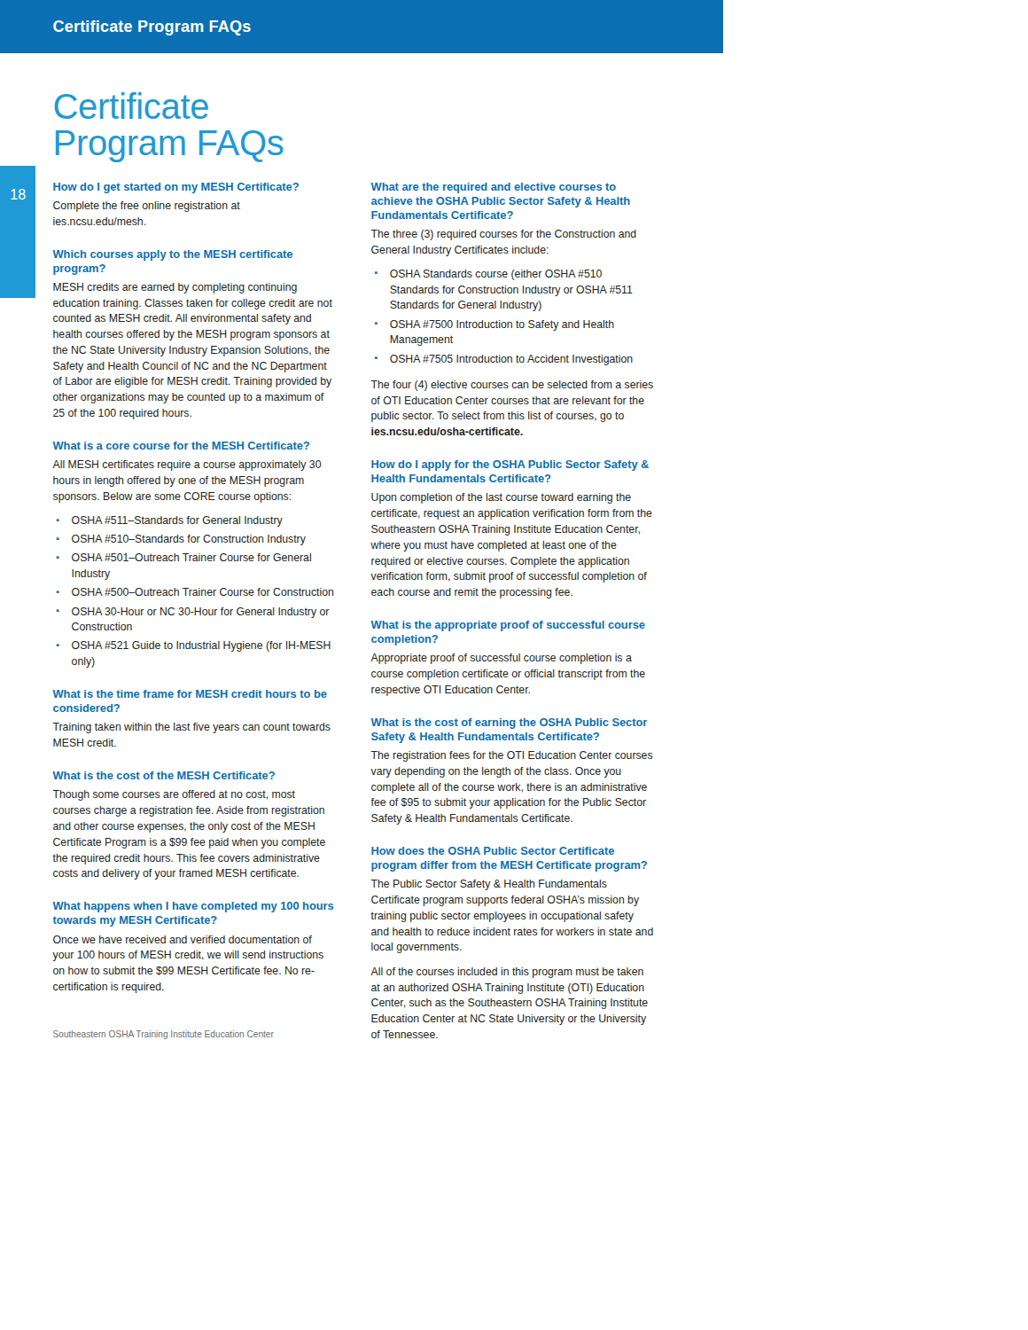Certificate Program FAQs
18
Certificate
Program FAQs
How do I get started on my MESH Certificate?
Complete the free online registration at ies.ncsu.edu/mesh.
Which courses apply to the MESH certificate program?
MESH credits are earned by completing continuing education training. Classes taken for college credit are not counted as MESH credit. All environmental safety and health courses offered by the MESH program sponsors at the NC State University Industry Expansion Solutions, the Safety and Health Council of NC and the NC Department of Labor are eligible for MESH credit. Training provided by other organizations may be counted up to a maximum of 25 of the 100 required hours.
What is a core course for the MESH Certificate?
All MESH certificates require a course approximately 30 hours in length offered by one of the MESH program sponsors. Below are some CORE course options:
OSHA #511–Standards for General Industry
OSHA #510–Standards for Construction Industry
OSHA #501–Outreach Trainer Course for General Industry
OSHA #500–Outreach Trainer Course for Construction
OSHA 30-Hour or NC 30-Hour for General Industry or Construction
OSHA #521 Guide to Industrial Hygiene (for IH-MESH only)
What is the time frame for MESH credit hours to be considered?
Training taken within the last five years can count towards MESH credit.
What is the cost of the MESH Certificate?
Though some courses are offered at no cost, most courses charge a registration fee. Aside from registration and other course expenses, the only cost of the MESH Certificate Program is a $99 fee paid when you complete the required credit hours. This fee covers administrative costs and delivery of your framed MESH certificate.
What happens when I have completed my 100 hours towards my MESH Certificate?
Once we have received and verified documentation of your 100 hours of MESH credit, we will send instructions on how to submit the $99 MESH Certificate fee. No re-certification is required.
What are the required and elective courses to achieve the OSHA Public Sector Safety & Health Fundamentals Certificate?
The three (3) required courses for the Construction and General Industry Certificates include:
OSHA Standards course (either OSHA #510 Standards for Construction Industry or OSHA #511 Standards for General Industry)
OSHA #7500 Introduction to Safety and Health Management
OSHA #7505 Introduction to Accident Investigation
The four (4) elective courses can be selected from a series of OTI Education Center courses that are relevant for the public sector. To select from this list of courses, go to ies.ncsu.edu/osha-certificate.
How do I apply for the OSHA Public Sector Safety & Health Fundamentals Certificate?
Upon completion of the last course toward earning the certificate, request an application verification form from the Southeastern OSHA Training Institute Education Center, where you must have completed at least one of the required or elective courses. Complete the application verification form, submit proof of successful completion of each course and remit the processing fee.
What is the appropriate proof of successful course completion?
Appropriate proof of successful course completion is a course completion certificate or official transcript from the respective OTI Education Center.
What is the cost of earning the OSHA Public Sector Safety & Health Fundamentals Certificate?
The registration fees for the OTI Education Center courses vary depending on the length of the class. Once you complete all of the course work, there is an administrative fee of $95 to submit your application for the Public Sector Safety & Health Fundamentals Certificate.
How does the OSHA Public Sector Certificate program differ from the MESH Certificate program?
The Public Sector Safety & Health Fundamentals Certificate program supports federal OSHA’s mission by training public sector employees in occupational safety and health to reduce incident rates for workers in state and local governments.
All of the courses included in this program must be taken at an authorized OSHA Training Institute (OTI) Education Center, such as the Southeastern OSHA Training Institute Education Center at NC State University or the University of Tennessee.
Southeastern OSHA Training Institute Education Center